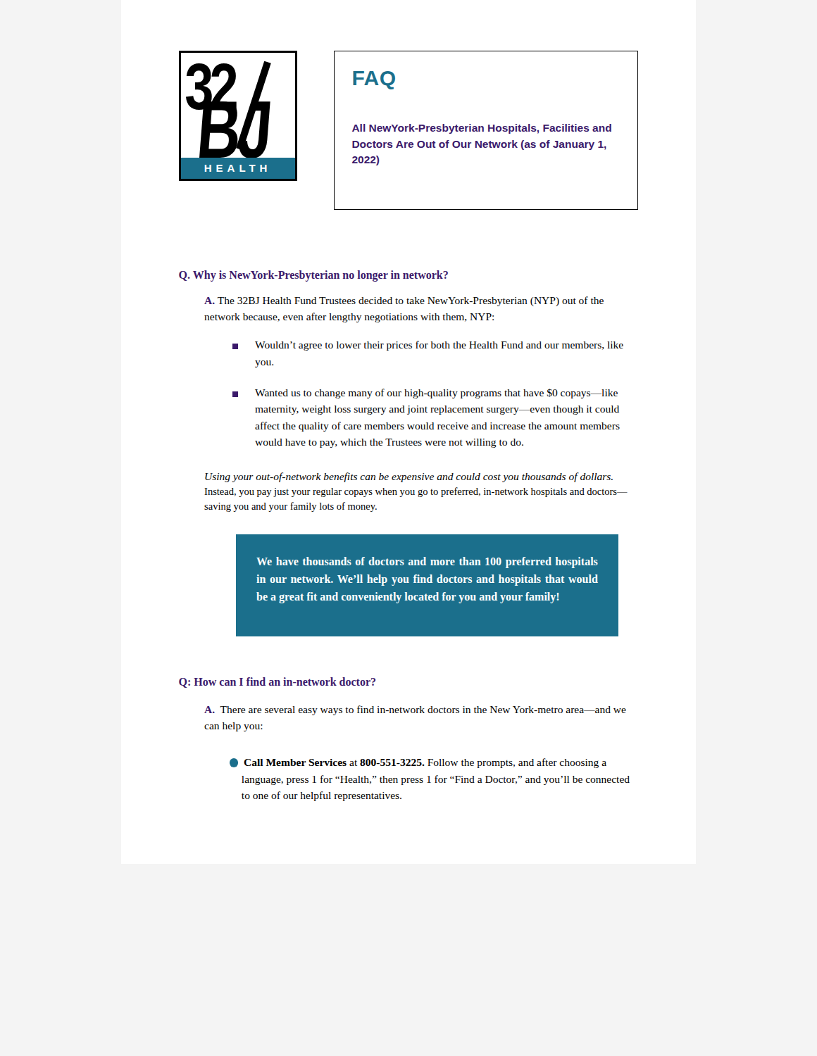32 BJ
HEALTH
FAQ
All NewYork-Presbyterian Hospitals, Facilities and Doctors Are Out of Our Network (as of January 1, 2022)
Q. Why is NewYork-Presbyterian no longer in network?
A. The 32BJ Health Fund Trustees decided to take NewYork-Presbyterian (NYP) out of the network because, even after lengthy negotiations with them, NYP:
Wouldn’t agree to lower their prices for both the Health Fund and our members, like you.
Wanted us to change many of our high-quality programs that have $0 copays—like maternity, weight loss surgery and joint replacement surgery—even though it could affect the quality of care members would receive and increase the amount members would have to pay, which the Trustees were not willing to do.
Using your out-of-network benefits can be expensive and could cost you thousands of dollars. Instead, you pay just your regular copays when you go to preferred, in-network hospitals and doctors—saving you and your family lots of money.
We have thousands of doctors and more than 100 preferred hospitals in our network. We’ll help you find doctors and hospitals that would be a great fit and conveniently located for you and your family!
Q: How can I find an in-network doctor?
A. There are several easy ways to find in-network doctors in the New York-metro area—and we can help you:
1 Call Member Services at 800-551-3225. Follow the prompts, and after choosing a language, press 1 for “Health,” then press 1 for “Find a Doctor,” and you’ll be connected to one of our helpful representatives.